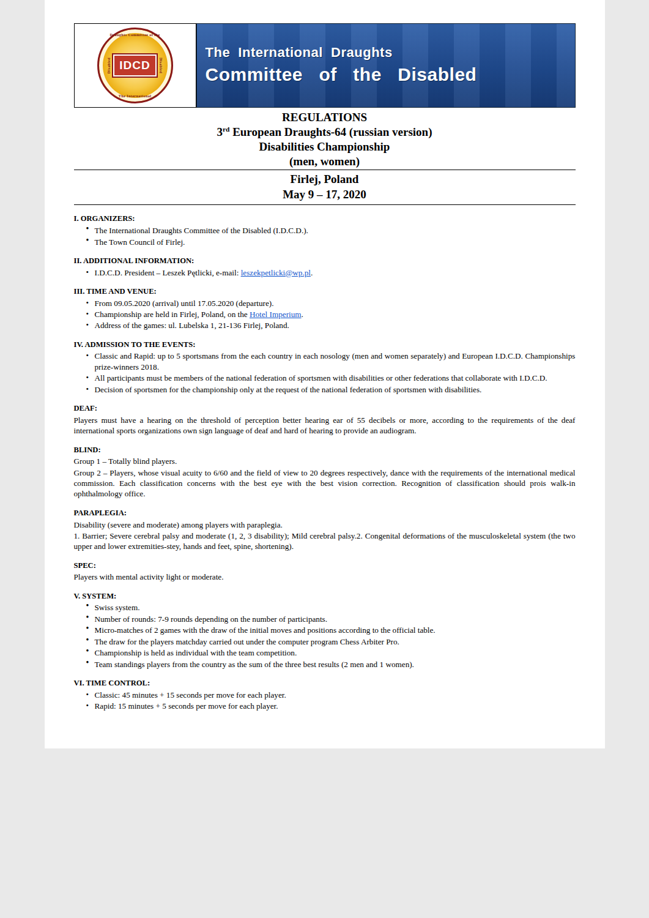Draughts Committee of the The International Disabled Disabled
IDCD
The International Draughts
Committee of the Disabled
REGULATIONS
3rd European Draughts-64 (russian version)
Disabilities Championship
(men, women)
Firlej, Poland May 9 – 17, 2020
I. ORGANIZERS:
The International Draughts Committee of the Disabled (I.D.C.D.).
The Town Council of Firlej.
II. ADDITIONAL INFORMATION:
I.D.C.D. President – Leszek Pętlicki, e-mail: leszekpetlicki@wp.pl.
III. TIME AND VENUE:
From 09.05.2020 (arrival) until 17.05.2020 (departure).
Championship are held in Firlej, Poland, on the Hotel Imperium.
Address of the games: ul. Lubelska 1, 21-136 Firlej, Poland.
IV. ADMISSION TO THE EVENTS:
Classic and Rapid: up to 5 sportsmans from the each country in each nosology (men and women separately) and European I.D.C.D. Championships prize-winners 2018.
All participants must be members of the national federation of sportsmen with disabilities or other federations that collaborate with I.D.C.D.
Decision of sportsmen for the championship only at the request of the national federation of sportsmen with disabilities.
DEAF:
Players must have a hearing on the threshold of perception better hearing ear of 55 decibels or more, according to the requirements of the deaf international sports organizations own sign language of deaf and hard of hearing to provide an audiogram.
BLIND:
Group 1 – Totally blind players.
Group 2 – Players, whose visual acuity to 6/60 and the field of view to 20 degrees respectively, dance with the requirements of the international medical commission. Each classification concerns with the best eye with the best vision correction. Recognition of classification should prois walk-in ophthalmology office.
PARAPLEGIA:
Disability (severe and moderate) among players with paraplegia.
1. Barrier; Severe cerebral palsy and moderate (1, 2, 3 disability); Mild cerebral palsy.2. Congenital deformations of the musculoskeletal system (the two upper and lower extremities-stey, hands and feet, spine, shortening).
SPEC:
Players with mental activity light or moderate.
V. SYSTEM:
Swiss system.
Number of rounds: 7-9 rounds depending on the number of participants.
Micro-matches of 2 games with the draw of the initial moves and positions according to the official table.
The draw for the players matchday carried out under the computer program Chess Arbiter Pro.
Championship is held as individual with the team competition.
Team standings players from the country as the sum of the three best results (2 men and 1 women).
VI. TIME CONTROL:
Classic: 45 minutes + 15 seconds per move for each player.
Rapid: 15 minutes + 5 seconds per move for each player.